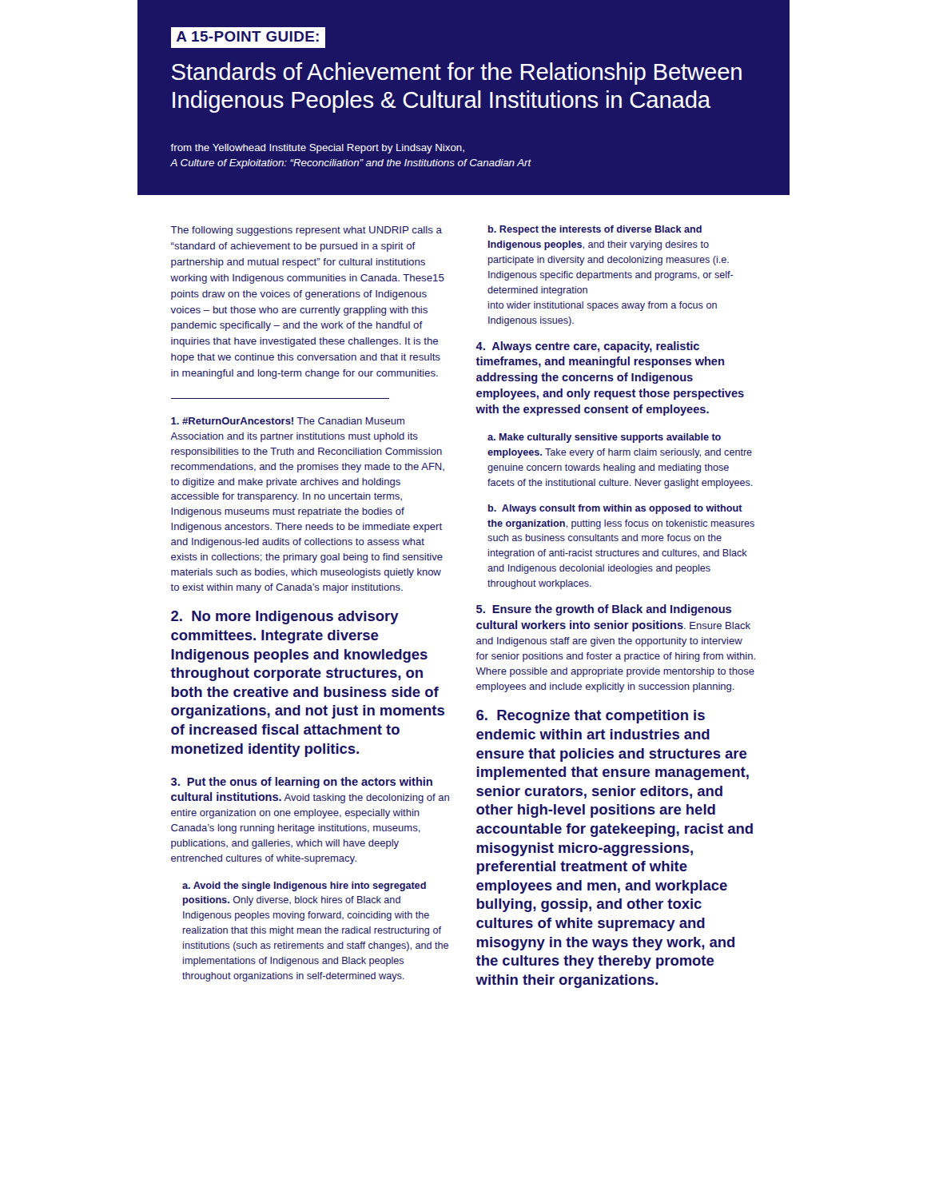A 15-POINT GUIDE:
Standards of Achievement for the Relationship Between Indigenous Peoples & Cultural Institutions in Canada
from the Yellowhead Institute Special Report by Lindsay Nixon,
A Culture of Exploitation: “Reconciliation” and the Institutions of Canadian Art
The following suggestions represent what UNDRIP calls a “standard of achievement to be pursued in a spirit of partnership and mutual respect” for cultural institutions working with Indigenous communities in Canada. These15 points draw on the voices of generations of Indigenous voices – but those who are currently grappling with this pandemic specifically – and the work of the handful of inquiries that have investigated these challenges. It is the hope that we continue this conversation and that it results in meaningful and long-term change for our communities.
1. #ReturnOurAncestors! The Canadian Museum Association and its partner institutions must uphold its responsibilities to the Truth and Reconciliation Commission recommendations, and the promises they made to the AFN, to digitize and make private archives and holdings accessible for transparency. In no uncertain terms, Indigenous museums must repatriate the bodies of Indigenous ancestors. There needs to be immediate expert and Indigenous-led audits of collections to assess what exists in collections; the primary goal being to find sensitive materials such as bodies, which museologists quietly know to exist within many of Canada’s major institutions.
2. No more Indigenous advisory committees. Integrate diverse Indigenous peoples and knowledges throughout corporate structures, on both the creative and business side of organizations, and not just in moments of increased fiscal attachment to monetized identity politics.
3. Put the onus of learning on the actors within cultural institutions. Avoid tasking the decolonizing of an entire organization on one employee, especially within Canada’s long running heritage institutions, museums, publications, and galleries, which will have deeply entrenched cultures of white-supremacy.
a. Avoid the single Indigenous hire into segregated positions. Only diverse, block hires of Black and Indigenous peoples moving forward, coinciding with the realization that this might mean the radical restructuring of institutions (such as retirements and staff changes), and the implementations of Indigenous and Black peoples throughout organizations in self-determined ways.
b. Respect the interests of diverse Black and Indigenous peoples, and their varying desires to participate in diversity and decolonizing measures (i.e. Indigenous specific departments and programs, or self-determined integration
into wider institutional spaces away from a focus on Indigenous issues).
4. Always centre care, capacity, realistic timeframes, and meaningful responses when addressing the concerns of Indigenous employees, and only request those perspectives with the expressed consent of employees.
a. Make culturally sensitive supports available to employees. Take every of harm claim seriously, and centre genuine concern towards healing and mediating those facets of the institutional culture. Never gaslight employees.
b. Always consult from within as opposed to without the organization, putting less focus on tokenistic measures such as business consultants and more focus on the integration of anti-racist structures and cultures, and Black and Indigenous decolonial ideologies and peoples throughout workplaces.
5. Ensure the growth of Black and Indigenous cultural workers into senior positions. Ensure Black and Indigenous staff are given the opportunity to interview for senior positions and foster a practice of hiring from within.
Where possible and appropriate provide mentorship to those employees and include explicitly in succession planning.
6. Recognize that competition is endemic within art industries and ensure that policies and structures are implemented that ensure management, senior curators, senior editors, and other high-level positions are held accountable for gatekeeping, racist and misogynist micro-aggressions, preferential treatment of white employees and men, and workplace bullying, gossip, and other toxic cultures of white supremacy and misogyny in the ways they work, and the cultures they thereby promote within their organizations.